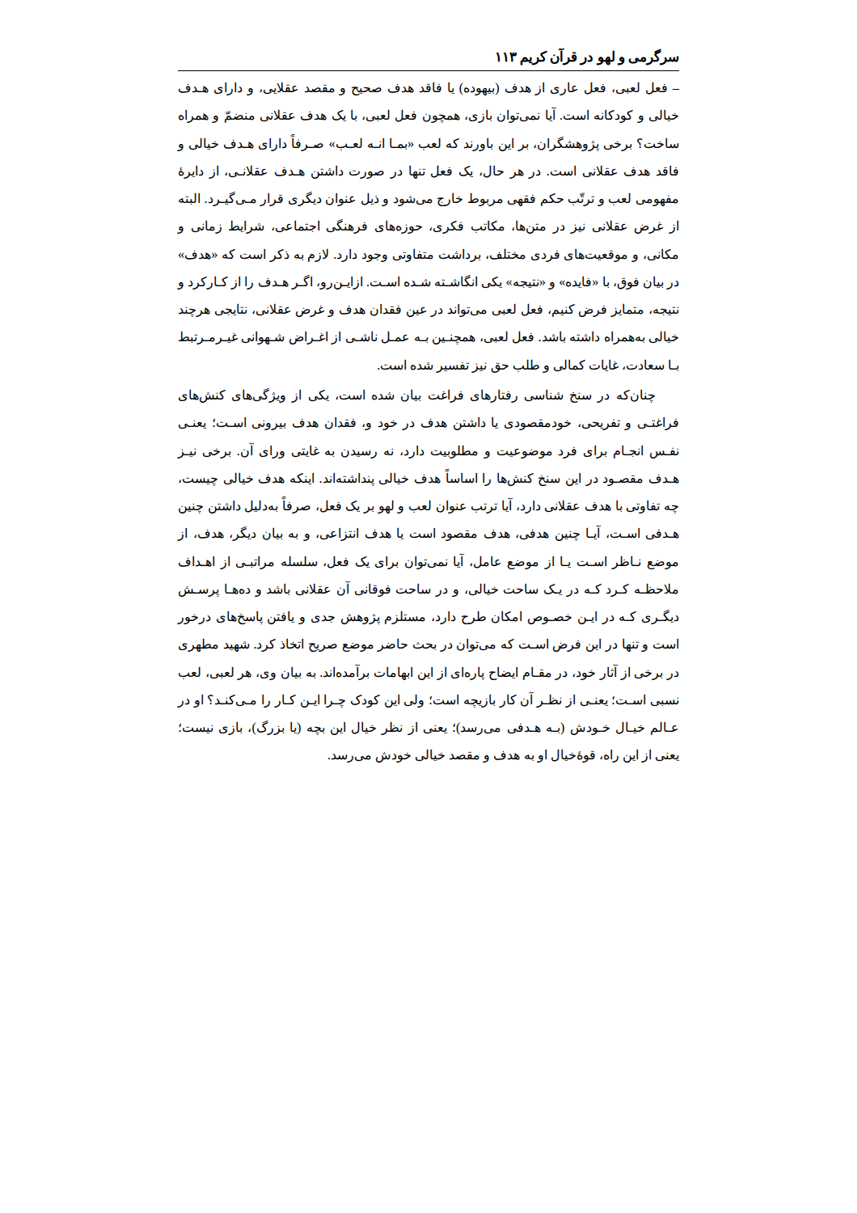سرگرمی و لهو در قرآن کریم ۱۱۳
– فعل لعبی، فعل عاری از هدف (بیهوده) یا فاقد هدف صحیح و مقصد عقلایی، و دارای هـدف خیالی و کودکانه است. آیا نمی‌توان بازی، همچون فعل لعبی، با یک هدف عقلانی منضمّ و همراه ساخت؟ برخی پژوهشگران، بر این باورند که لعب «بمـا انـه لعـب» صـرفاً دارای هـدف خیالی و فاقد هدف عقلانی است. در هر حال، یک فعل تنها در صورت داشتن هـدف عقلانـی، از دایرۀ مفهومی لعب و ترتّب حکم فقهی مربوط خارج می‌شود و ذیل عنوان دیگری قرار مـی‌گیـرد. البته از غرض عقلانی نیز در متن‌ها، مکاتب فکری، حوزه‌های فرهنگی اجتماعی، شرایط زمانی و مکانی، و موقعیت‌های فردی مختلف، برداشت متفاوتی وجود دارد. لازم به ذکر است که «هدف» در بیان فوق، با «فایده» و «نتیجه» یکی انگاشـته شـده اسـت. ازایـن‌رو، اگـر هـدف را از کـارکرد و نتیجه، متمایز فرض کنیم، فعل لعبی می‌تواند در عین فقدان هدف و غرض عقلانی، نتایجی هرچند خیالی به‌همراه داشته باشد. فعل لعبی، همچنـین بـه عمـل ناشـی از اغـراض شـهوانی غیـرمـرتبط بـا سعادت، غایات کمالی و طلب حق نیز تفسیر شده است.
چنان‌که در سنخ شناسی رفتارهای فراغت بیان شده است، یکی از ویژگی‌های کنش‌های فراغتـی و تفریحی، خودمقصودی یا داشتن هدف در خود و، فقدان هدف بیرونی اسـت؛ یعنـی نفـس انجـام برای فرد موضوعیت و مطلوبیت دارد، نه رسیدن به غایتی ورای آن. برخی نیـز هـدف مقصـود در این سنخ کنش‌ها را اساساً هدف خیالی پنداشته‌اند. اینکه هدف خیالی چیست، چه تفاوتی با هدف عقلانی دارد، آیا ترتب عنوان لعب و لهو بر یک فعل، صرفاً به‌دلیل داشتن چنین هـدفی اسـت، آیـا چنین هدفی، هدف مقصود است یا هدف انتزاعی، و به بیان دیگر، هدف، از موضع نـاظر اسـت یـا از موضع عامل، آیا نمی‌توان برای یک فعل، سلسله مراتبـی از اهـداف ملاحظـه کـرد کـه در یـک ساحت خیالی، و در ساحت فوقانی آن عقلانی باشد و ده‌هـا پرسـش دیگـری کـه در ایـن خصـوص امکان طرح دارد، مستلزم پژوهش جدی و یافتن پاسخ‌های درخور است و تنها در این فرض اسـت که می‌توان در بحث حاضر موضع صریح اتخاذ کرد. شهید مطهری در برخی از آثار خود، در مقـام ایضاح پاره‌ای از این ابهامات برآمده‌اند. به بیان وی، هر لعبی، لعب نسبی اسـت؛ یعنـی از نظـر آن کار بازیچه است؛ ولی این کودک چـرا ایـن کـار را مـی‌کنـد؟ او در عـالم خیـال خـودش (بـه هـدفی می‌رسد)؛ یعنی از نظر خیال این بچه (یا بزرگ)، بازی نیست؛ یعنی از این راه، قوۀ‌خیال او به هدف و مقصد خیالی خودش می‌رسد.